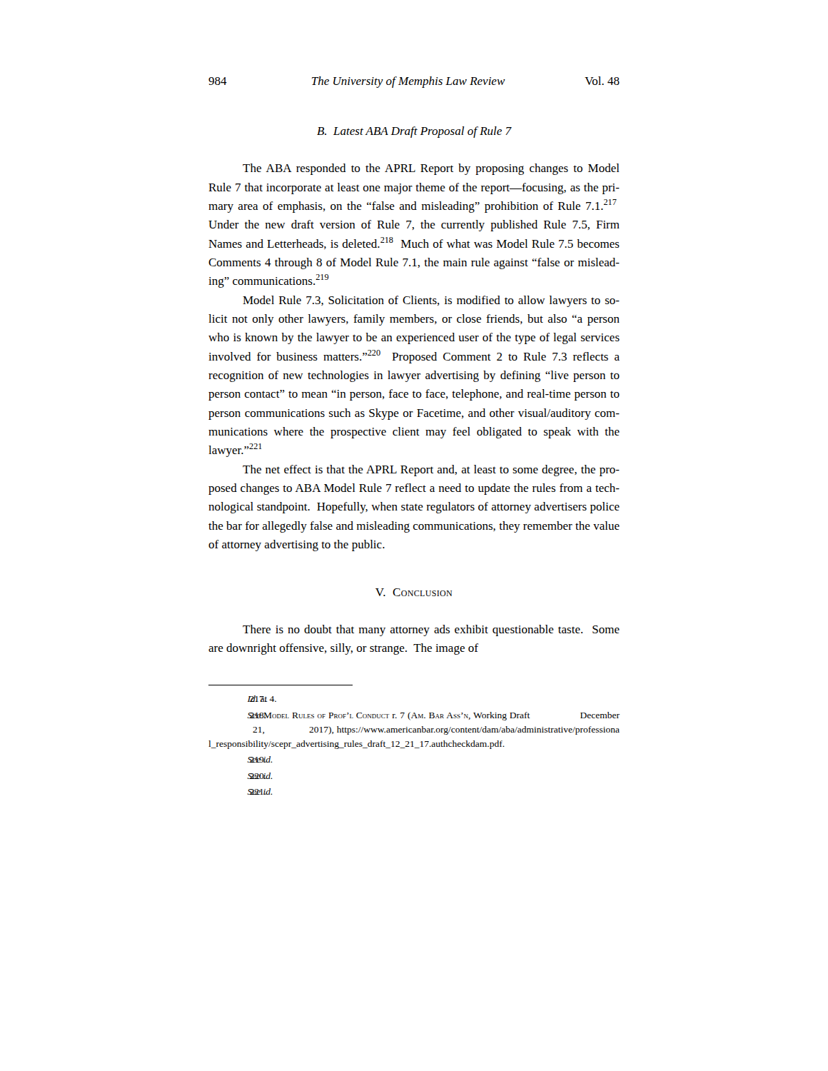984 The University of Memphis Law Review Vol. 48
B. Latest ABA Draft Proposal of Rule 7
The ABA responded to the APRL Report by proposing changes to Model Rule 7 that incorporate at least one major theme of the report—focusing, as the primary area of emphasis, on the “false and misleading” prohibition of Rule 7.1.217 Under the new draft version of Rule 7, the currently published Rule 7.5, Firm Names and Letterheads, is deleted.218 Much of what was Model Rule 7.5 becomes Comments 4 through 8 of Model Rule 7.1, the main rule against “false or misleading” communications.219
Model Rule 7.3, Solicitation of Clients, is modified to allow lawyers to solicit not only other lawyers, family members, or close friends, but also “a person who is known by the lawyer to be an experienced user of the type of legal services involved for business matters.”220 Proposed Comment 2 to Rule 7.3 reflects a recognition of new technologies in lawyer advertising by defining “live person to person contact” to mean “in person, face to face, telephone, and real-time person to person communications such as Skype or Facetime, and other visual/auditory communications where the prospective client may feel obligated to speak with the lawyer.”221
The net effect is that the APRL Report and, at least to some degree, the proposed changes to ABA Model Rule 7 reflect a need to update the rules from a technological standpoint. Hopefully, when state regulators of attorney advertisers police the bar for allegedly false and misleading communications, they remember the value of attorney advertising to the public.
V. Conclusion
There is no doubt that many attorney ads exhibit questionable taste. Some are downright offensive, silly, or strange. The image of
217. Id. at 4.
218. See Model Rules of Prof’l Conduct r. 7 (Am. Bar Ass’n, Working Draft December 21, 2017), https://www.americanbar.org/content/dam/aba/administrative/professional_responsibility/scepr_advertising_rules_draft_12_21_17.authcheckdam.pdf.
219. See id.
220. See id.
221. See id.